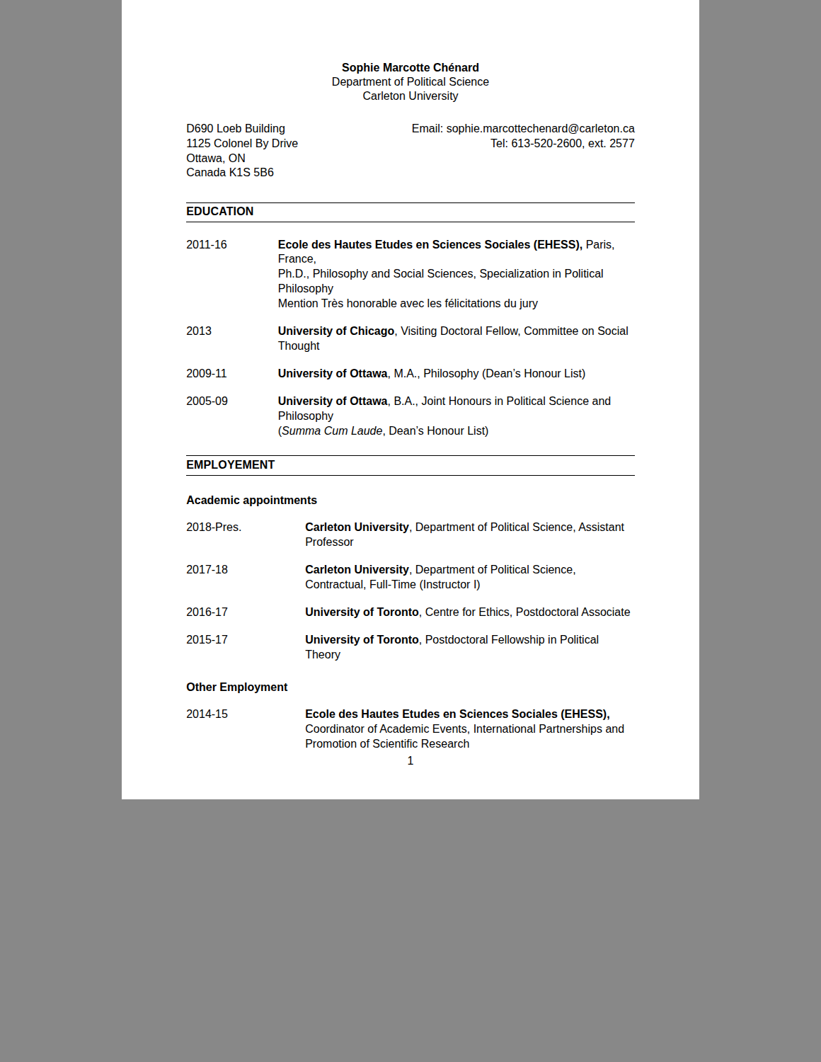Sophie Marcotte Chénard
Department of Political Science
Carleton University
| D690 Loeb Building | Email: sophie.marcottechenard@carleton.ca |
| 1125 Colonel By Drive | Tel: 613-520-2600, ext. 2577 |
| Ottawa, ON | |
| Canada K1S 5B6 | |
EDUCATION
| 2011-16 | Ecole des Hautes Etudes en Sciences Sociales (EHESS), Paris, France, Ph.D., Philosophy and Social Sciences, Specialization in Political Philosophy Mention Très honorable avec les félicitations du jury |
| 2013 | University of Chicago , Visiting Doctoral Fellow, Committee on Social Thought |
| 2009-11 | University of Ottawa , M.A., Philosophy (Dean’s Honour List) |
| 2005-09 | University of Ottawa , B.A., Joint Honours in Political Science and Philosophy ( Summa Cum Laude , Dean’s Honour List) |
EMPLOYEMENT
Academic appointments
| 2018-Pres. | Carleton University , Department of Political Science, Assistant Professor |
| 2017-18 | Carleton University , Department of Political Science, Contractual, Full-Time (Instructor I) |
| 2016-17 | University of Toronto , Centre for Ethics, Postdoctoral Associate |
| 2015-17 | University of Toronto , Postdoctoral Fellowship in Political Theory |
Other Employment
| 2014-15 | Ecole des Hautes Etudes en Sciences Sociales (EHESS), Coordinator of Academic Events, International Partnerships and Promotion of Scientific Research |
1